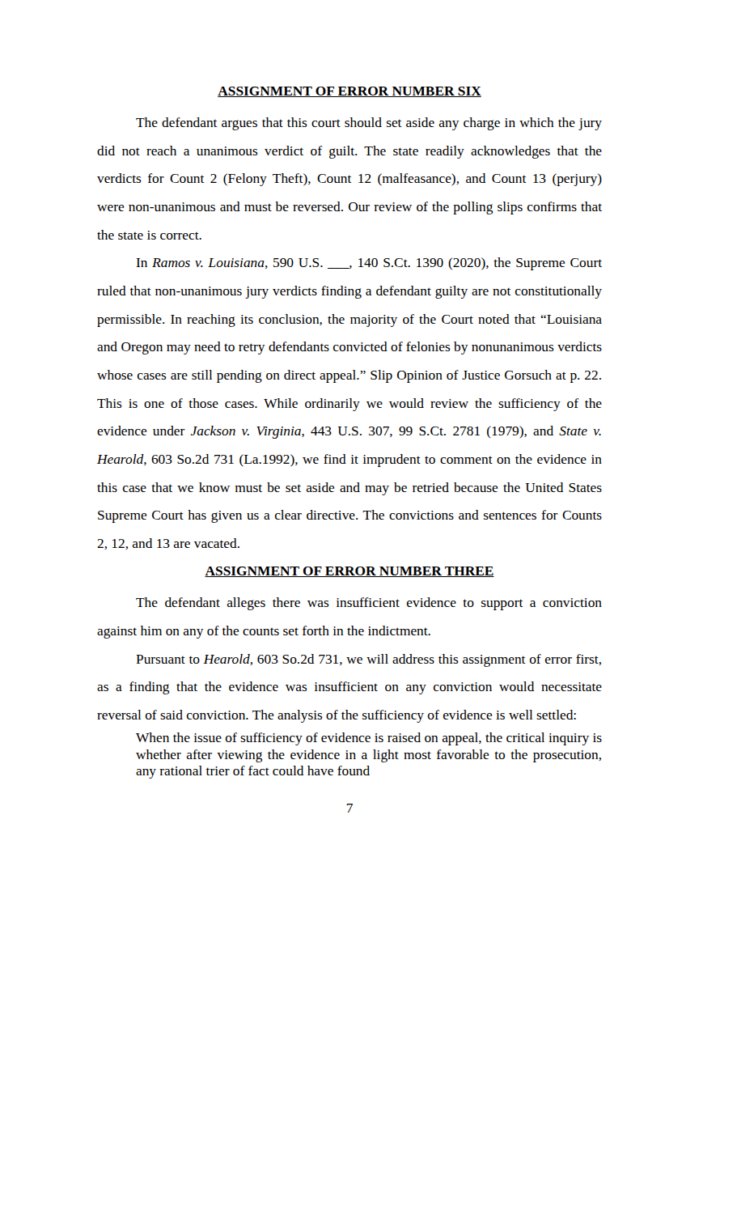Assignment of Error Number Six
The defendant argues that this court should set aside any charge in which the jury did not reach a unanimous verdict of guilt. The state readily acknowledges that the verdicts for Count 2 (Felony Theft), Count 12 (malfeasance), and Count 13 (perjury) were non-unanimous and must be reversed. Our review of the polling slips confirms that the state is correct.
In Ramos v. Louisiana, 590 U.S. ___, 140 S.Ct. 1390 (2020), the Supreme Court ruled that non-unanimous jury verdicts finding a defendant guilty are not constitutionally permissible. In reaching its conclusion, the majority of the Court noted that “Louisiana and Oregon may need to retry defendants convicted of felonies by nonunanimous verdicts whose cases are still pending on direct appeal.” Slip Opinion of Justice Gorsuch at p. 22. This is one of those cases. While ordinarily we would review the sufficiency of the evidence under Jackson v. Virginia, 443 U.S. 307, 99 S.Ct. 2781 (1979), and State v. Hearold, 603 So.2d 731 (La.1992), we find it imprudent to comment on the evidence in this case that we know must be set aside and may be retried because the United States Supreme Court has given us a clear directive. The convictions and sentences for Counts 2, 12, and 13 are vacated.
Assignment of Error Number Three
The defendant alleges there was insufficient evidence to support a conviction against him on any of the counts set forth in the indictment.
Pursuant to Hearold, 603 So.2d 731, we will address this assignment of error first, as a finding that the evidence was insufficient on any conviction would necessitate reversal of said conviction. The analysis of the sufficiency of evidence is well settled:
When the issue of sufficiency of evidence is raised on appeal, the critical inquiry is whether after viewing the evidence in a light most favorable to the prosecution, any rational trier of fact could have found
7